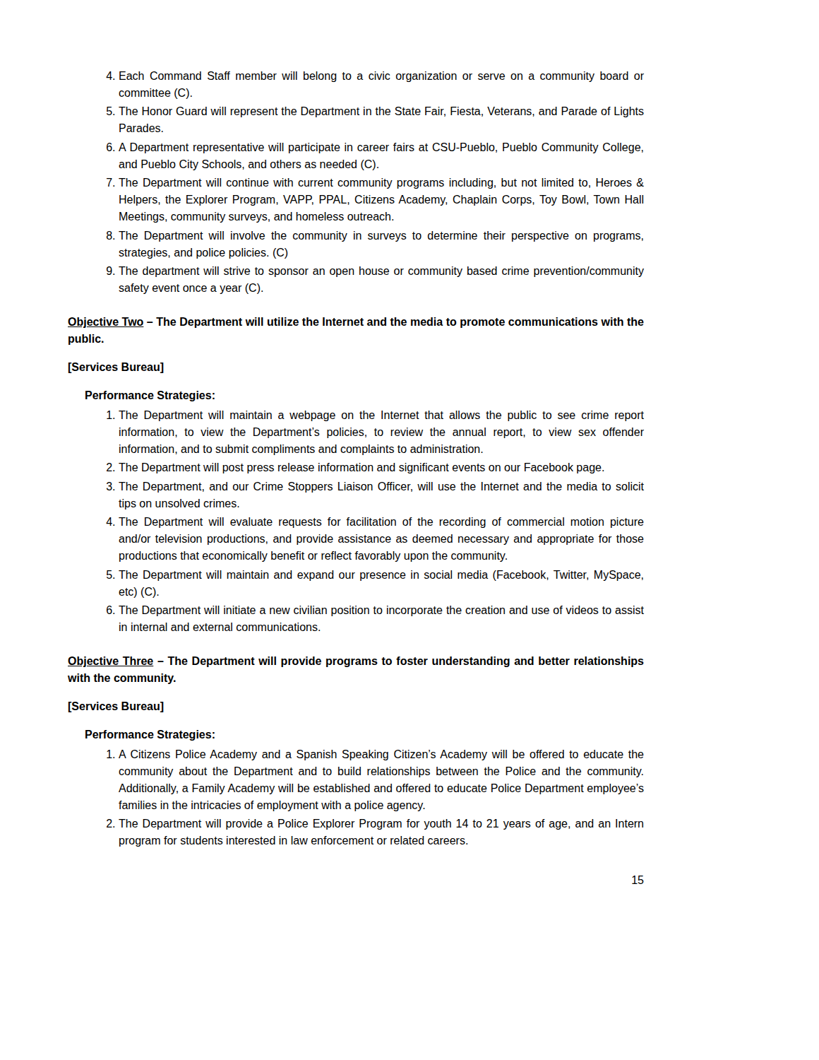Each Command Staff member will belong to a civic organization or serve on a community board or committee (C).
The Honor Guard will represent the Department in the State Fair, Fiesta, Veterans, and Parade of Lights Parades.
A Department representative will participate in career fairs at CSU-Pueblo, Pueblo Community College, and Pueblo City Schools, and others as needed (C).
The Department will continue with current community programs including, but not limited to, Heroes & Helpers, the Explorer Program, VAPP, PPAL, Citizens Academy, Chaplain Corps, Toy Bowl, Town Hall Meetings, community surveys, and homeless outreach.
The Department will involve the community in surveys to determine their perspective on programs, strategies, and police policies. (C)
The department will strive to sponsor an open house or community based crime prevention/community safety event once a year (C).
Objective Two – The Department will utilize the Internet and the media to promote communications with the public.
[Services Bureau]
Performance Strategies:
The Department will maintain a webpage on the Internet that allows the public to see crime report information, to view the Department’s policies, to review the annual report, to view sex offender information, and to submit compliments and complaints to administration.
The Department will post press release information and significant events on our Facebook page.
The Department, and our Crime Stoppers Liaison Officer, will use the Internet and the media to solicit tips on unsolved crimes.
The Department will evaluate requests for facilitation of the recording of commercial motion picture and/or television productions, and provide assistance as deemed necessary and appropriate for those productions that economically benefit or reflect favorably upon the community.
The Department will maintain and expand our presence in social media (Facebook, Twitter, MySpace, etc) (C).
The Department will initiate a new civilian position to incorporate the creation and use of videos to assist in internal and external communications.
Objective Three – The Department will provide programs to foster understanding and better relationships with the community.
[Services Bureau]
Performance Strategies:
A Citizens Police Academy and a Spanish Speaking Citizen’s Academy will be offered to educate the community about the Department and to build relationships between the Police and the community. Additionally, a Family Academy will be established and offered to educate Police Department employee’s families in the intricacies of employment with a police agency.
The Department will provide a Police Explorer Program for youth 14 to 21 years of age, and an Intern program for students interested in law enforcement or related careers.
15